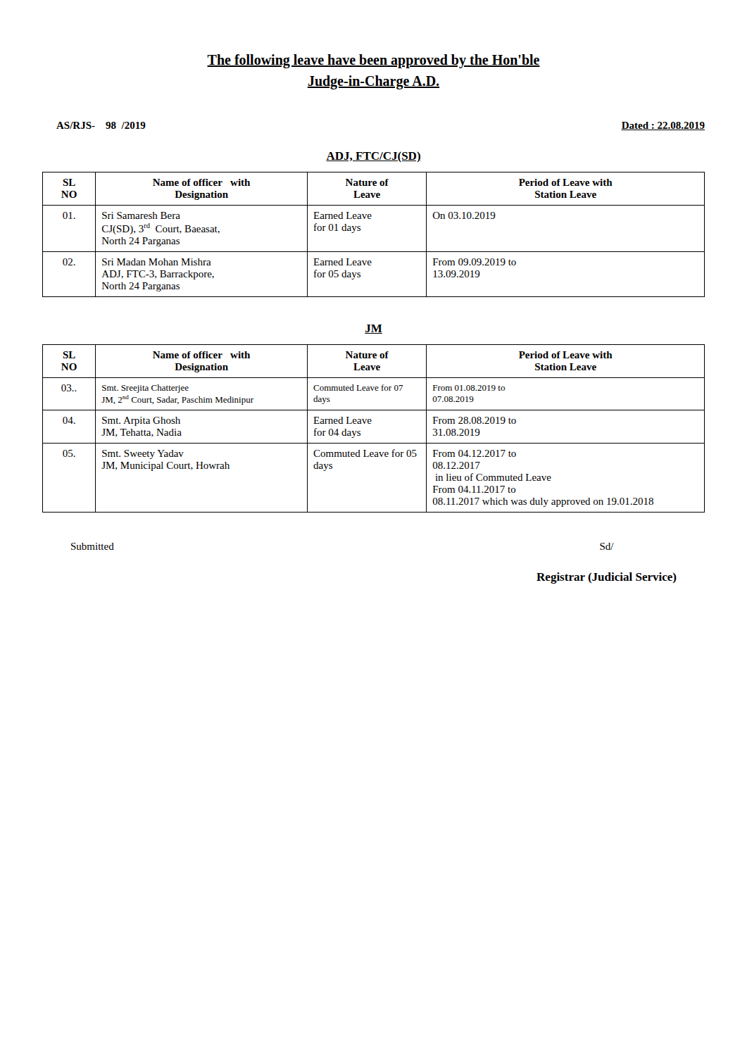The following leave have been approved by the Hon'ble
Judge-in-Charge A.D.
AS/RJS- 98 /2019 Dated : 22.08.2019
ADJ, FTC/CJ(SD)
| SL NO | Name of officer with Designation | Nature of Leave | Period of Leave with Station Leave |
| --- | --- | --- | --- |
| 01. | Sri Samaresh Bera CJ(SD), 3 rd Court, Baeasat, North 24 Parganas | Earned Leave for 01 days | On 03.10.2019 |
| 02. | Sri Madan Mohan Mishra ADJ, FTC-3, Barrackpore, North 24 Parganas | Earned Leave for 05 days | From 09.09.2019 to 13.09.2019 |
JM
| SL NO | Name of officer with Designation | Nature of Leave | Period of Leave with Station Leave |
| --- | --- | --- | --- |
| 03.. | Smt. Sreejita Chatterjee JM, 2 nd Court, Sadar, Paschim Medinipur | Commuted Leave for 07 days | From 01.08.2019 to 07.08.2019 |
| 04. | Smt. Arpita Ghosh JM, Tehatta, Nadia | Earned Leave for 04 days | From 28.08.2019 to 31.08.2019 |
| 05. | Smt. Sweety Yadav JM, Municipal Court, Howrah | Commuted Leave for 05 days | From 04.12.2017 to 08.12.2017 in lieu of Commuted Leave From 04.11.2017 to 08.11.2017 which was duly approved on 19.01.2018 |
Submitted
Sd/
Registrar (Judicial Service)